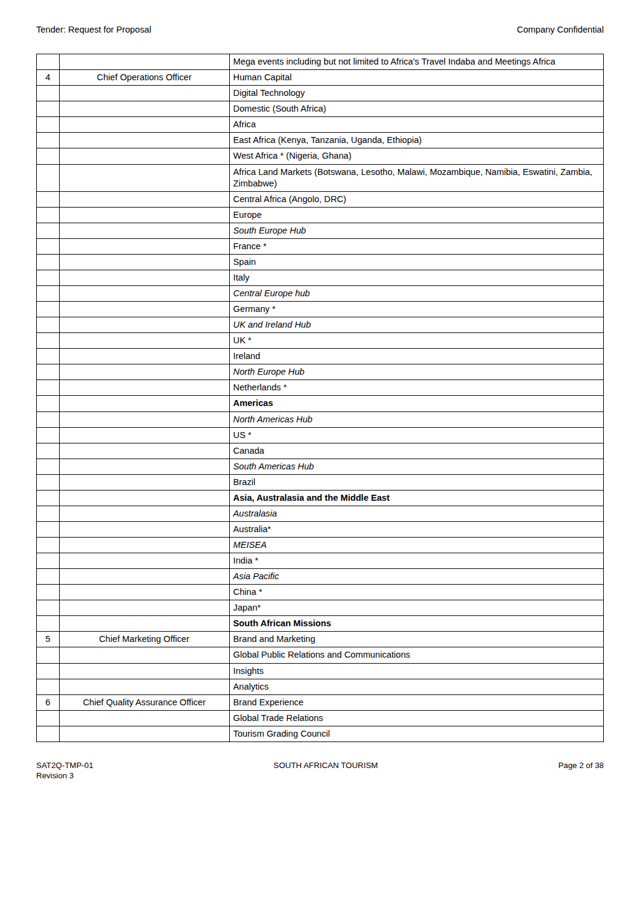Tender: Request for Proposal Company Confidential
| | | Mega events including but not limited to Africa's Travel Indaba and Meetings Africa |
| 4 | Chief Operations Officer | Human Capital |
| | | Digital Technology |
| | | Domestic (South Africa) |
| | | Africa |
| | | East Africa (Kenya, Tanzania, Uganda, Ethiopia) |
| | | West Africa * (Nigeria, Ghana) |
| | | Africa Land Markets (Botswana, Lesotho, Malawi, Mozambique, Namibia, Eswatini, Zambia, Zimbabwe) |
| | | Central Africa (Angolo, DRC) |
| | | Europe |
| | | South Europe Hub |
| | | France * |
| | | Spain |
| | | Italy |
| | | Central Europe hub |
| | | Germany * |
| | | UK and Ireland Hub |
| | | UK * |
| | | Ireland |
| | | North Europe Hub |
| | | Netherlands * |
| | | Americas |
| | | North Americas Hub |
| | | US * |
| | | Canada |
| | | South Americas Hub |
| | | Brazil |
| | | Asia, Australasia and the Middle East |
| | | Australasia |
| | | Australia* |
| | | MEISEA |
| | | India * |
| | | Asia Pacific |
| | | China * |
| | | Japan* |
| | | South African Missions |
| 5 | Chief Marketing Officer | Brand and Marketing |
| | | Global Public Relations and Communications |
| | | Insights |
| | | Analytics |
| 6 | Chief Quality Assurance Officer | Brand Experience |
| | | Global Trade Relations |
| | | Tourism Grading Council |
SAT2Q-TMP-01
Revision 3
SOUTH AFRICAN TOURISM
Page 2 of 38